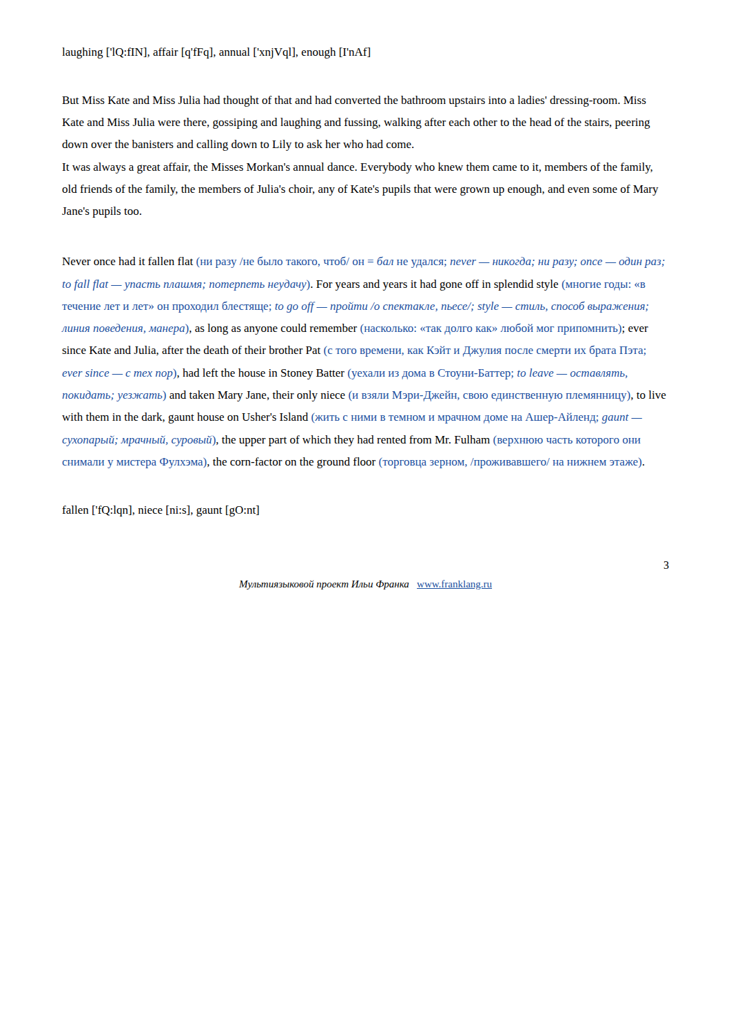laughing ['lQ:fIN], affair [q'fFq], annual ['xnjVql], enough [I'nAf]
But Miss Kate and Miss Julia had thought of that and had converted the bathroom upstairs into a ladies' dressing-room. Miss Kate and Miss Julia were there, gossiping and laughing and fussing, walking after each other to the head of the stairs, peering down over the banisters and calling down to Lily to ask her who had come.
It was always a great affair, the Misses Morkan's annual dance. Everybody who knew them came to it, members of the family, old friends of the family, the members of Julia's choir, any of Kate's pupils that were grown up enough, and even some of Mary Jane's pupils too.
Never once had it fallen flat (ни разу /не было такого, чтоб/ он = бал не удался; never — никогда; ни разу; once — один раз; to fall flat — упасть плашмя; потерпеть неудачу). For years and years it had gone off in splendid style (многие годы: «в течение лет и лет» он проходил блестяще; to go off — пройти /о спектакле, пьесе/; style — стиль, способ выражения; линия поведения, манера), as long as anyone could remember (насколько: «так долго как» любой мог припомнить); ever since Kate and Julia, after the death of their brother Pat (с того времени, как Кэйт и Джулия после смерти их брата Пэта; ever since — с тех пор), had left the house in Stoney Batter (уехали из дома в Стоуни-Баттер; to leave — оставлять, покидать; уезжать) and taken Mary Jane, their only niece (и взяли Мэри-Джейн, свою единственную племянницу), to live with them in the dark, gaunt house on Usher's Island (жить с ними в темном и мрачном доме на Ашер-Айленд; gaunt — сухопарый; мрачный, суровый), the upper part of which they had rented from Mr. Fulham (верхнюю часть которого они снимали у мистера Фулхэма), the corn-factor on the ground floor (торговца зерном, /проживавшего/ на нижнем этаже).
fallen ['fQ:lqn], niece [ni:s], gaunt [gO:nt]
3
Мультиязыковой проект Ильи Франка www.franklang.ru